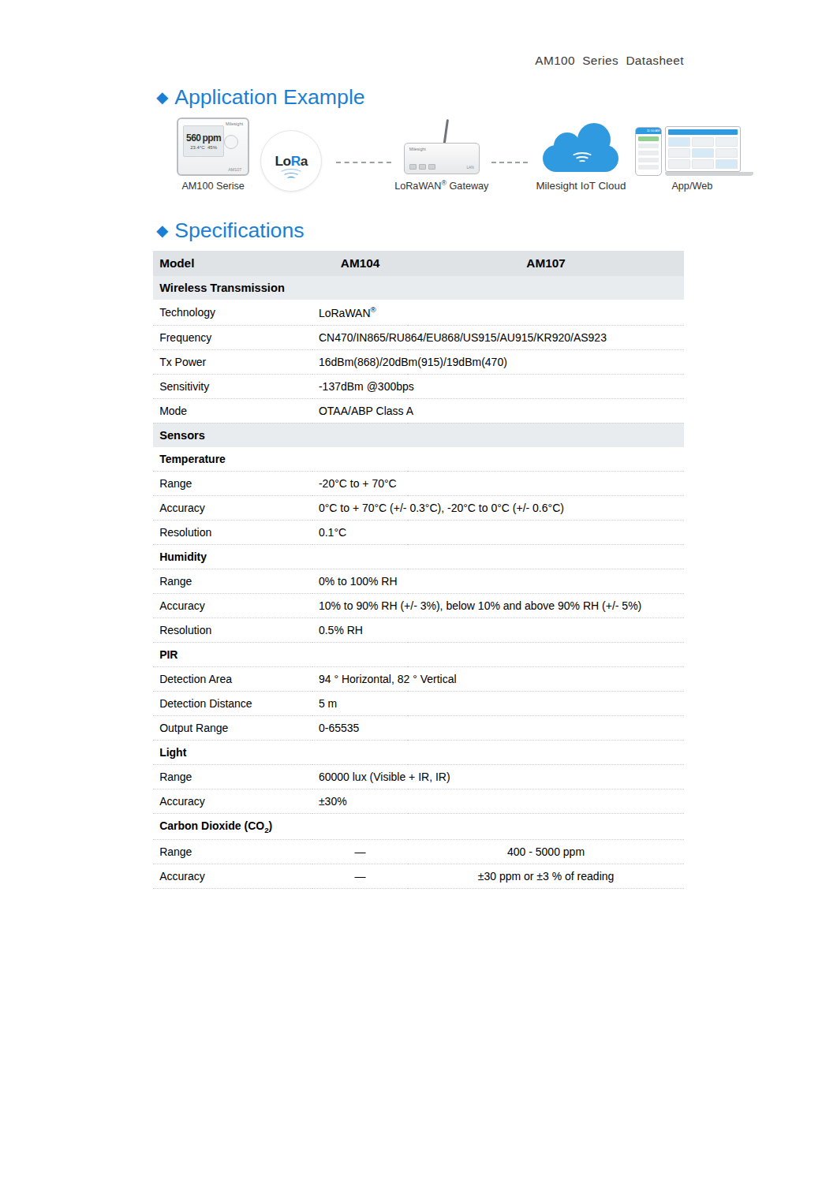AM100 Series Datasheet
Application Example
Milesight
560 ppm
23.4°C 45%
AM107
AM100 Serise
LoRa
Milesight
LAN
LoRaWAN® Gateway
Milesight IoT Cloud
11:50 AM
App/Web
Specifications
| Model | AM104 | AM107 |
| --- | --- | --- |
| Wireless Transmission |
| Technology | LoRaWAN ® |
| Frequency | CN470/IN865/RU864/EU868/US915/AU915/KR920/AS923 |
| Tx Power | 16dBm(868)/20dBm(915)/19dBm(470) |
| Sensitivity | -137dBm @300bps |
| Mode | OTAA/ABP Class A |
| Sensors |
| Temperature |
| Range | -20°C to + 70°C |
| Accuracy | 0°C to + 70°C (+/- 0.3°C), -20°C to 0°C (+/- 0.6°C) |
| Resolution | 0.1°C |
| Humidity |
| Range | 0% to 100% RH |
| Accuracy | 10% to 90% RH (+/- 3%), below 10% and above 90% RH (+/- 5%) |
| Resolution | 0.5% RH |
| PIR |
| Detection Area | 94 ° Horizontal, 82 ° Vertical |
| Detection Distance | 5 m |
| Output Range | 0-65535 |
| Light |
| Range | 60000 lux (Visible + IR, IR) |
| Accuracy | ±30% |
| Carbon Dioxide (CO 2 ) |
| Range | — | 400 - 5000 ppm |
| Accuracy | — | ±30 ppm or ±3 % of reading |